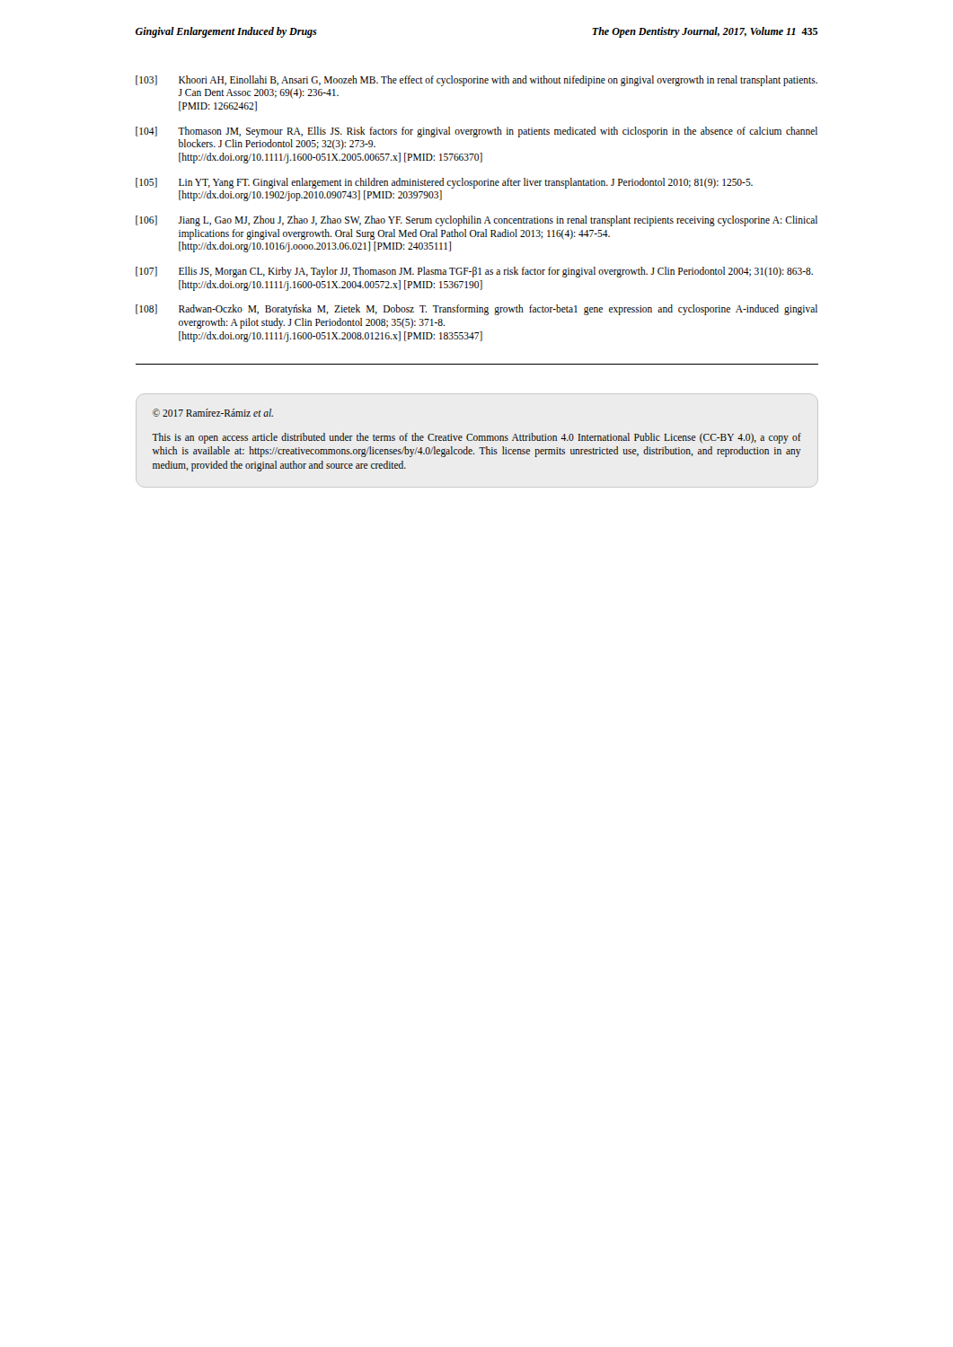Gingival Enlargement Induced by Drugs
The Open Dentistry Journal, 2017, Volume 11435
[103] Khoori AH, Einollahi B, Ansari G, Moozeh MB. The effect of cyclosporine with and without nifedipine on gingival overgrowth in renal transplant patients. J Can Dent Assoc 2003; 69(4): 236-41. [PMID: 12662462]
[104] Thomason JM, Seymour RA, Ellis JS. Risk factors for gingival overgrowth in patients medicated with ciclosporin in the absence of calcium channel blockers. J Clin Periodontol 2005; 32(3): 273-9. [http://dx.doi.org/10.1111/j.1600-051X.2005.00657.x] [PMID: 15766370]
[105] Lin YT, Yang FT. Gingival enlargement in children administered cyclosporine after liver transplantation. J Periodontol 2010; 81(9): 1250-5. [http://dx.doi.org/10.1902/jop.2010.090743] [PMID: 20397903]
[106] Jiang L, Gao MJ, Zhou J, Zhao J, Zhao SW, Zhao YF. Serum cyclophilin A concentrations in renal transplant recipients receiving cyclosporine A: Clinical implications for gingival overgrowth. Oral Surg Oral Med Oral Pathol Oral Radiol 2013; 116(4): 447-54. [http://dx.doi.org/10.1016/j.oooo.2013.06.021] [PMID: 24035111]
[107] Ellis JS, Morgan CL, Kirby JA, Taylor JJ, Thomason JM. Plasma TGF-β1 as a risk factor for gingival overgrowth. J Clin Periodontol 2004; 31(10): 863-8. [http://dx.doi.org/10.1111/j.1600-051X.2004.00572.x] [PMID: 15367190]
[108] Radwan-Oczko M, Boratyńska M, Zietek M, Dobosz T. Transforming growth factor-beta1 gene expression and cyclosporine A-induced gingival overgrowth: A pilot study. J Clin Periodontol 2008; 35(5): 371-8. [http://dx.doi.org/10.1111/j.1600-051X.2008.01216.x] [PMID: 18355347]
© 2017 Ramírez-Rámiz et al.
This is an open access article distributed under the terms of the Creative Commons Attribution 4.0 International Public License (CC-BY 4.0), a copy of which is available at: https://creativecommons.org/licenses/by/4.0/legalcode. This license permits unrestricted use, distribution, and reproduction in any medium, provided the original author and source are credited.